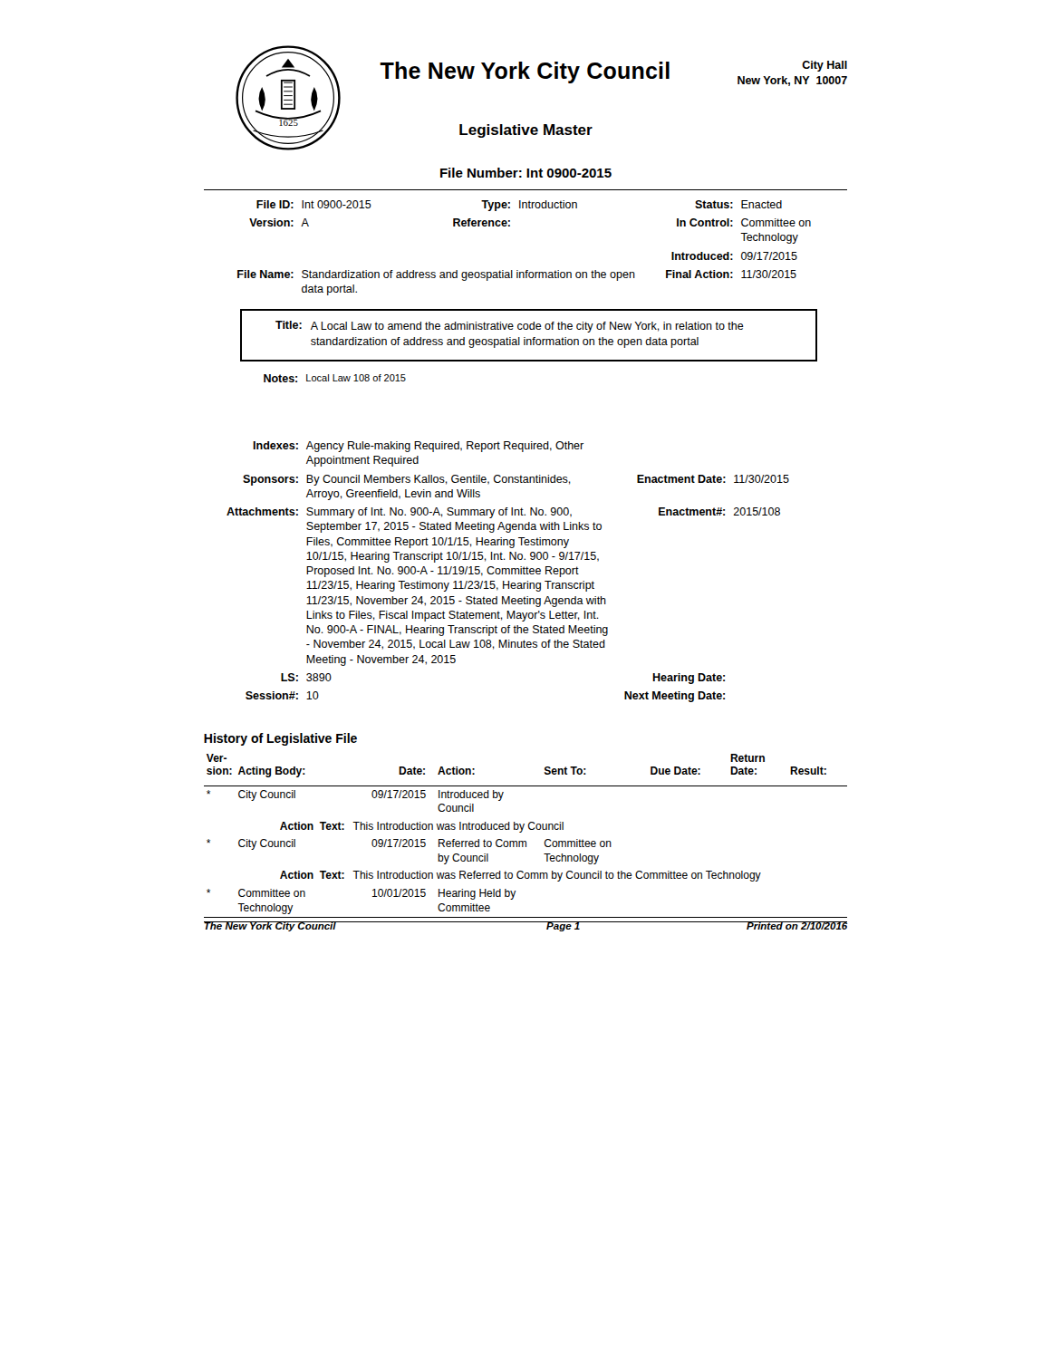The New York City Council
City Hall
New York, NY 10007
Legislative Master
File Number: Int 0900-2015
| File ID: | Int 0900-2015 | Type: | Introduction | Status: | Enacted |
| Version: | A | Reference: | | In Control: | Committee on Technology |
| | Introduced: | 09/17/2015 |
| File Name: | Standardization of address and geospatial information on the open data portal. | Final Action: | 11/30/2015 |
| Title: | A Local Law to amend the administrative code of the city of New York, in relation to the standardization of address and geospatial information on the open data portal |
| Notes: | Local Law 108 of 2015 |
| Indexes: | Agency Rule-making Required, Report Required, Other Appointment Required | | |
| Sponsors: | By Council Members Kallos, Gentile, Constantinides, Arroyo, Greenfield, Levin and Wills | Enactment Date: | 11/30/2015 |
| Attachments: | Summary of Int. No. 900-A, Summary of Int. No. 900, September 17, 2015 - Stated Meeting Agenda with Links to Files, Committee Report 10/1/15, Hearing Testimony 10/1/15, Hearing Transcript 10/1/15, Int. No. 900 - 9/17/15, Proposed Int. No. 900-A - 11/19/15, Committee Report 11/23/15, Hearing Testimony 11/23/15, Hearing Transcript 11/23/15, November 24, 2015 - Stated Meeting Agenda with Links to Files, Fiscal Impact Statement, Mayor's Letter, Int. No. 900-A - FINAL, Hearing Transcript of the Stated Meeting - November 24, 2015, Local Law 108, Minutes of the Stated Meeting - November 24, 2015 | Enactment#: | 2015/108 |
| LS: | 3890 | Hearing Date: | |
| Session#: | 10 | Next Meeting Date: | |
History of Legislative File
| Ver- sion: | Acting Body: | Date: | Action: | Sent To: | Due Date: | Return Date: | Result: |
| --- | --- | --- | --- | --- | --- | --- | --- |
| * | City Council | 09/17/2015 | Introduced by Council | | | | |
| | Action Text: | This Introduction was Introduced by Council |
| * | City Council | 09/17/2015 | Referred to Comm by Council | Committee on Technology | | | |
| | Action Text: | This Introduction was Referred to Comm by Council to the Committee on Technology |
| * | Committee on Technology | 10/01/2015 | Hearing Held by Committee | | | | |
| The New York City Council | Page 1 | Printed on 2/10/2016 |